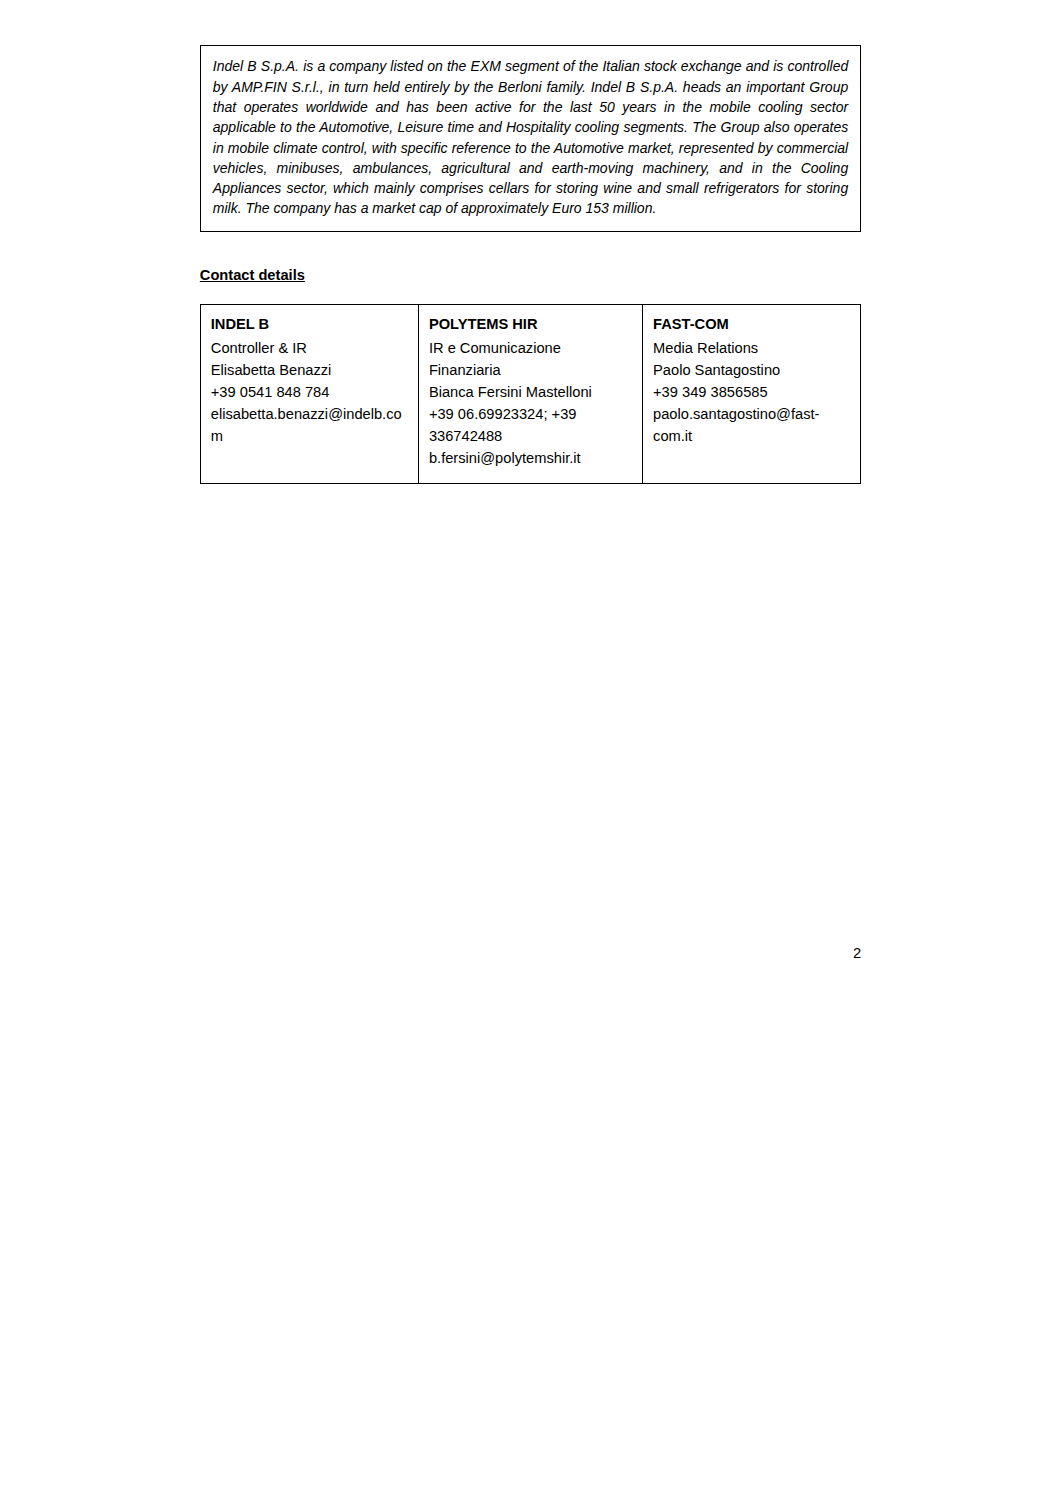Indel B S.p.A. is a company listed on the EXM segment of the Italian stock exchange and is controlled by AMP.FIN S.r.l., in turn held entirely by the Berloni family. Indel B S.p.A. heads an important Group that operates worldwide and has been active for the last 50 years in the mobile cooling sector applicable to the Automotive, Leisure time and Hospitality cooling segments. The Group also operates in mobile climate control, with specific reference to the Automotive market, represented by commercial vehicles, minibuses, ambulances, agricultural and earth-moving machinery, and in the Cooling Appliances sector, which mainly comprises cellars for storing wine and small refrigerators for storing milk. The company has a market cap of approximately Euro 153 million.
Contact details
| INDEL B Controller & IR Elisabetta Benazzi +39 0541 848 784 elisabetta.benazzi@indelb.com | POLYTEMS HIR IR e Comunicazione Finanziaria Bianca Fersini Mastelloni +39 06.69923324; +39 336742488 b.fersini@polytemshir.it | FAST-COM Media Relations Paolo Santagostino +39 349 3856585 paolo.santagostino@fast-com.it |
2